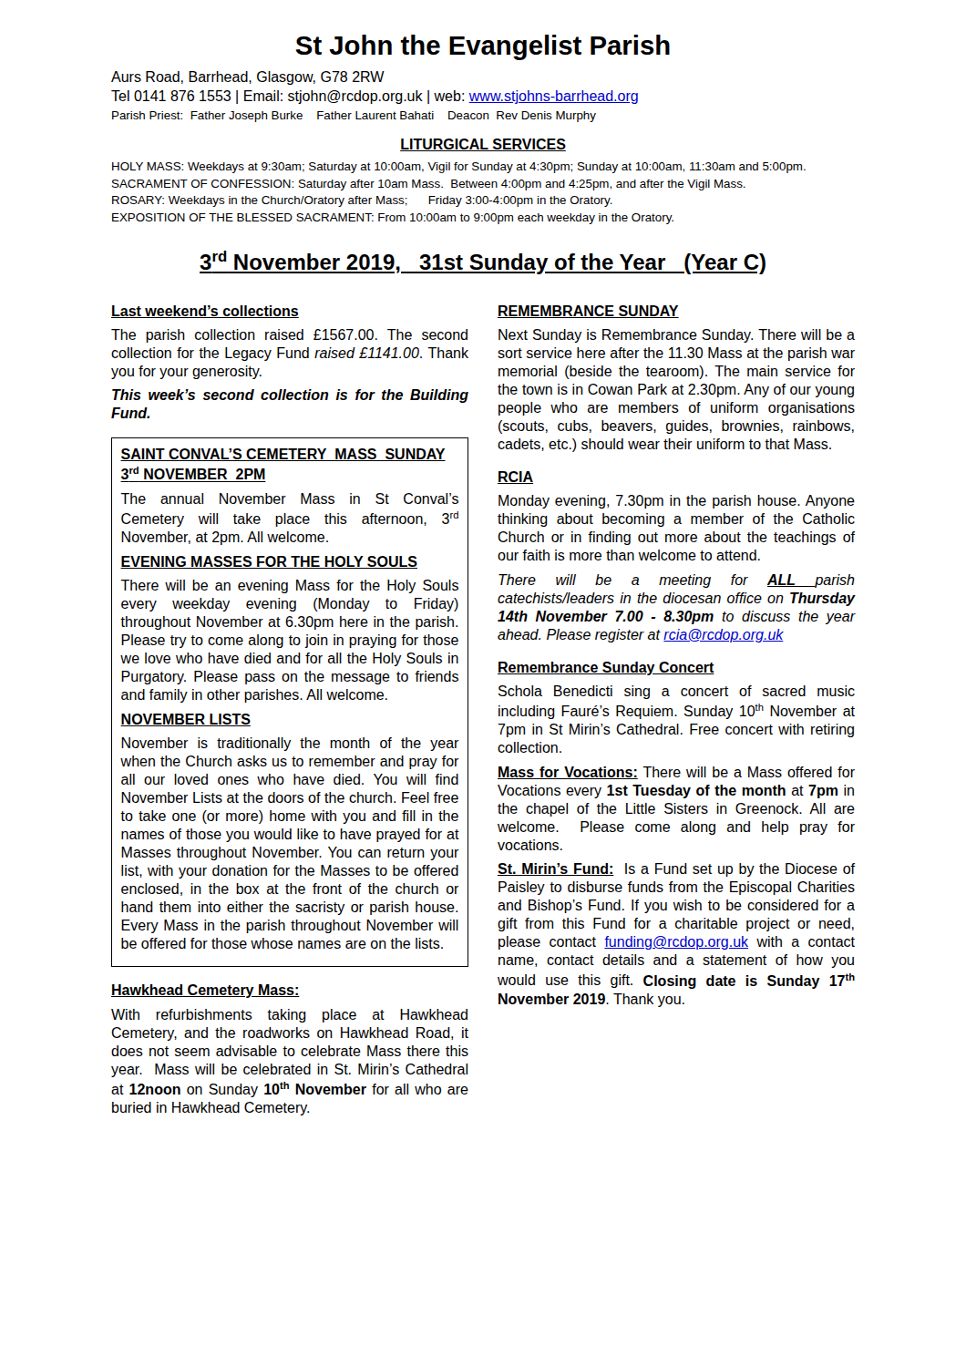St John the Evangelist Parish
Aurs Road, Barrhead, Glasgow, G78 2RW
Tel 0141 876 1553 | Email: stjohn@rcdop.org.uk | web: www.stjohns-barrhead.org
Parish Priest: Father Joseph Burke Father Laurent Bahati Deacon Rev Denis Murphy
LITURGICAL SERVICES
HOLY MASS: Weekdays at 9:30am; Saturday at 10:00am, Vigil for Sunday at 4:30pm; Sunday at 10:00am, 11:30am and 5:00pm.
SACRAMENT OF CONFESSION: Saturday after 10am Mass. Between 4:00pm and 4:25pm, and after the Vigil Mass.
ROSARY: Weekdays in the Church/Oratory after Mass; Friday 3:00-4:00pm in the Oratory.
EXPOSITION OF THE BLESSED SACRAMENT: From 10:00am to 9:00pm each weekday in the Oratory.
3rd November 2019, 31st Sunday of the Year (Year C)
Last weekend’s collections
The parish collection raised £1567.00. The second collection for the Legacy Fund raised £1141.00. Thank you for your generosity.
This week’s second collection is for the Building Fund.
SAINT CONVAL’S CEMETERY MASS SUNDAY 3rd NOVEMBER 2PM
The annual November Mass in St Conval’s Cemetery will take place this afternoon, 3rd November, at 2pm. All welcome.
EVENING MASSES FOR THE HOLY SOULS
There will be an evening Mass for the Holy Souls every weekday evening (Monday to Friday) throughout November at 6.30pm here in the parish. Please try to come along to join in praying for those we love who have died and for all the Holy Souls in Purgatory. Please pass on the message to friends and family in other parishes. All welcome.
NOVEMBER LISTS
November is traditionally the month of the year when the Church asks us to remember and pray for all our loved ones who have died. You will find November Lists at the doors of the church. Feel free to take one (or more) home with you and fill in the names of those you would like to have prayed for at Masses throughout November. You can return your list, with your donation for the Masses to be offered enclosed, in the box at the front of the church or hand them into either the sacristy or parish house. Every Mass in the parish throughout November will be offered for those whose names are on the lists.
Hawkhead Cemetery Mass:
With refurbishments taking place at Hawkhead Cemetery, and the roadworks on Hawkhead Road, it does not seem advisable to celebrate Mass there this year. Mass will be celebrated in St. Mirin’s Cathedral at 12noon on Sunday 10th November for all who are buried in Hawkhead Cemetery.
REMEMBRANCE SUNDAY
Next Sunday is Remembrance Sunday. There will be a sort service here after the 11.30 Mass at the parish war memorial (beside the tearoom). The main service for the town is in Cowan Park at 2.30pm. Any of our young people who are members of uniform organisations (scouts, cubs, beavers, guides, brownies, rainbows, cadets, etc.) should wear their uniform to that Mass.
RCIA
Monday evening, 7.30pm in the parish house. Anyone thinking about becoming a member of the Catholic Church or in finding out more about the teachings of our faith is more than welcome to attend.
There will be a meeting for ALL parish catechists/leaders in the diocesan office on Thursday 14th November 7.00 - 8.30pm to discuss the year ahead. Please register at rcia@rcdop.org.uk
Remembrance Sunday Concert
Schola Benedicti sing a concert of sacred music including Fauré’s Requiem. Sunday 10th November at 7pm in St Mirin’s Cathedral. Free concert with retiring collection.
Mass for Vocations: There will be a Mass offered for Vocations every 1st Tuesday of the month at 7pm in the chapel of the Little Sisters in Greenock. All are welcome. Please come along and help pray for vocations.
St. Mirin’s Fund: Is a Fund set up by the Diocese of Paisley to disburse funds from the Episcopal Charities and Bishop’s Fund. If you wish to be considered for a gift from this Fund for a charitable project or need, please contact funding@rcdop.org.uk with a contact name, contact details and a statement of how you would use this gift. Closing date is Sunday 17th November 2019. Thank you.